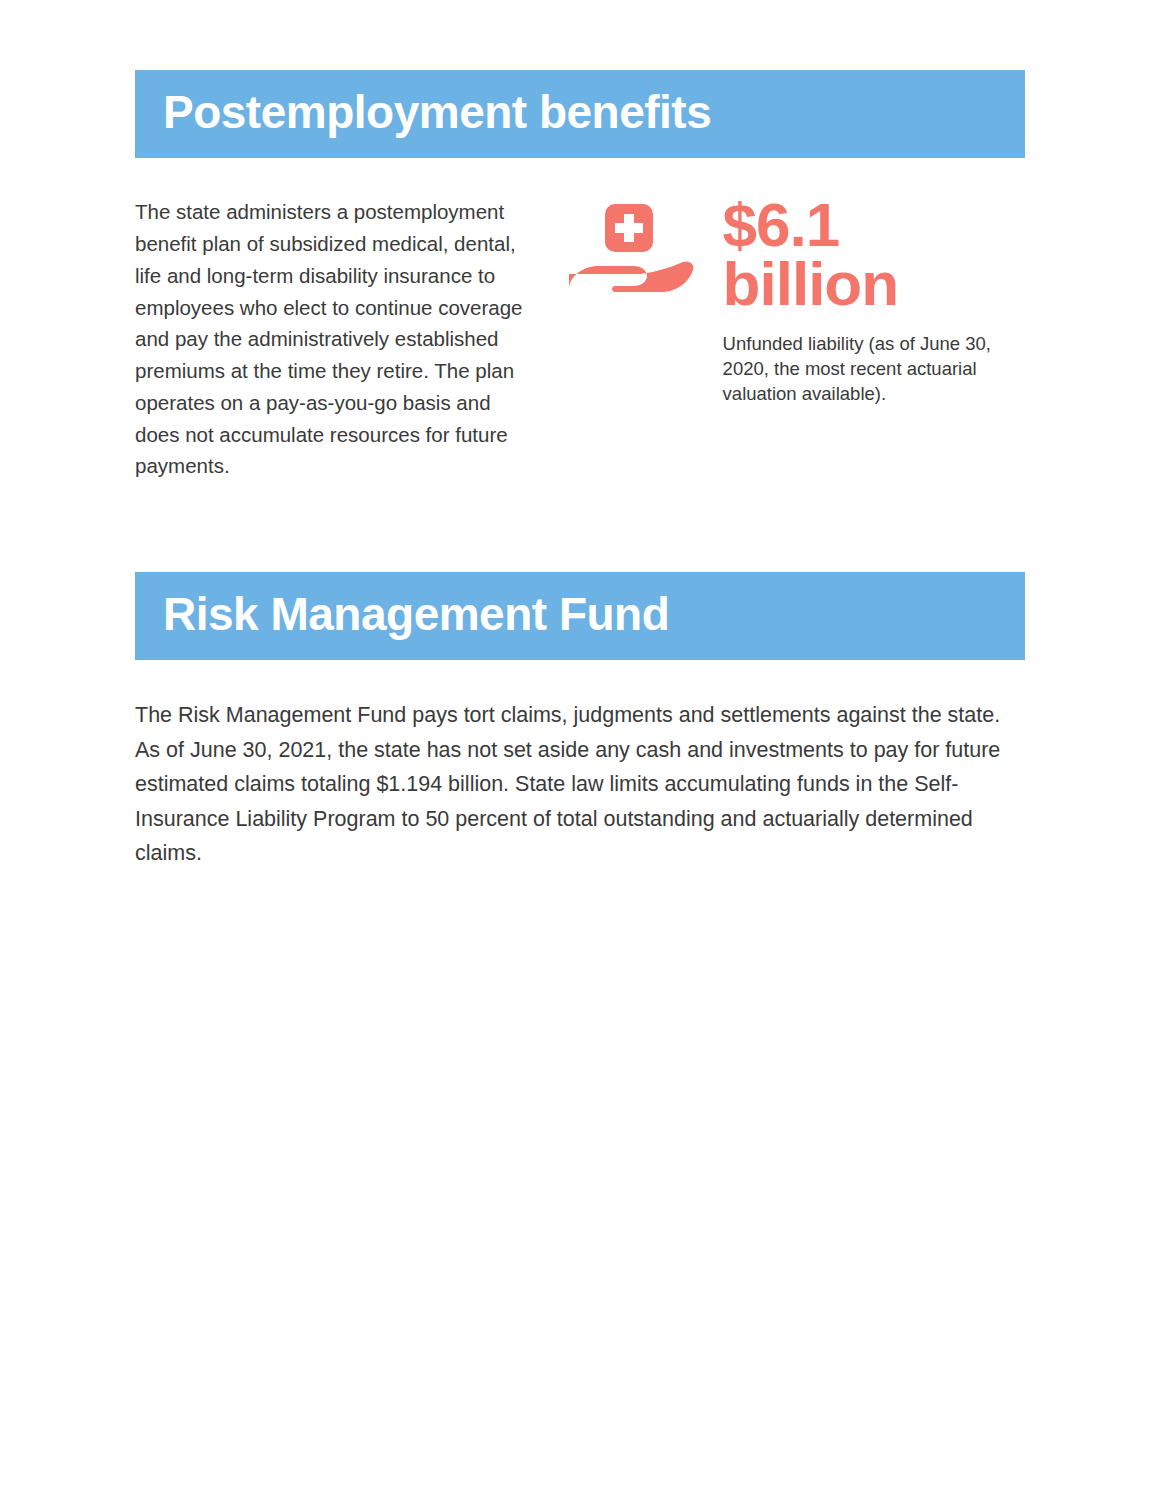Postemployment benefits
The state administers a postemployment benefit plan of subsidized medical, dental, life and long-term disability insurance to employees who elect to continue coverage and pay the administratively established premiums at the time they retire. The plan operates on a pay-as-you-go basis and does not accumulate resources for future payments.
$6.1 billion
Unfunded liability (as of June 30, 2020, the most recent actuarial valuation available).
Risk Management Fund
The Risk Management Fund pays tort claims, judgments and settlements against the state. As of June 30, 2021, the state has not set aside any cash and investments to pay for future estimated claims totaling $1.194 billion. State law limits accumulating funds in the Self-Insurance Liability Program to 50 percent of total outstanding and actuarially determined claims.